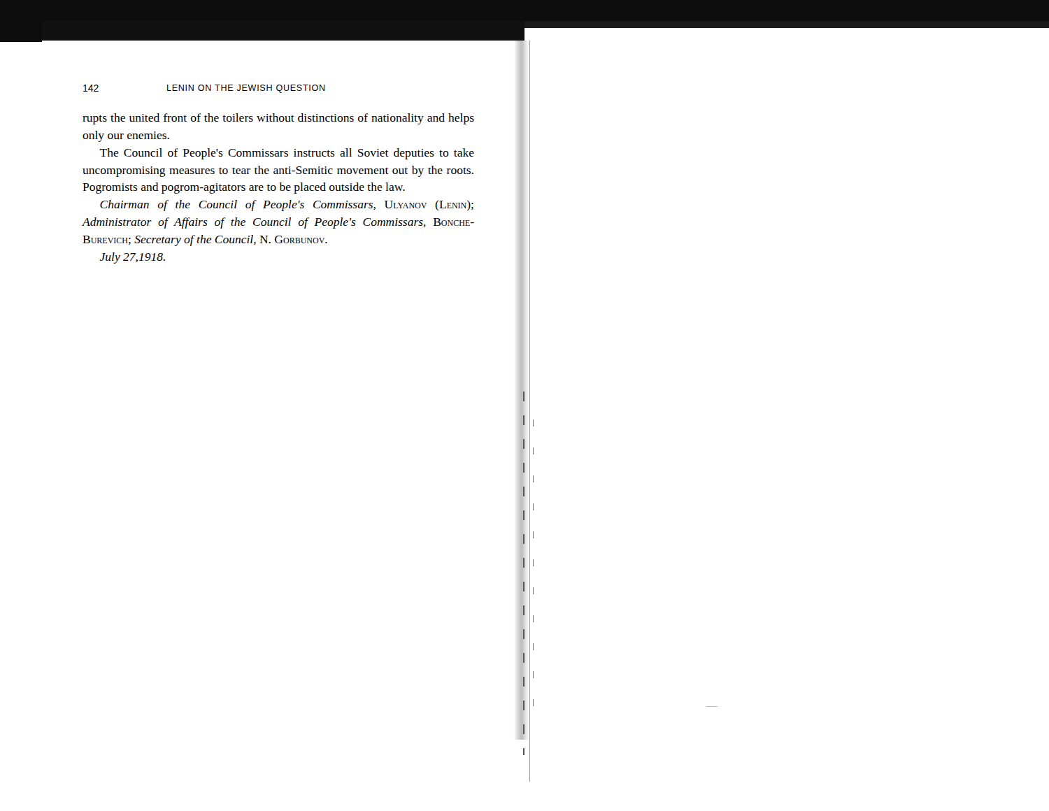142 LENIN ON THE JEWISH QUESTION
rupts the united front of the toilers without distinctions of nationality and helps only our enemies.
The Council of People's Commissars instructs all Soviet deputies to take uncompromising measures to tear the anti-Semitic movement out by the roots. Pogromists and pogrom-agitators are to be placed outside the law.
Chairman of the Council of People's Commissars, Ulyanov (Lenin); Administrator of Affairs of the Council of People's Commissars, Bonche-Burevich; Secretary of the Council, N. Gorbunov.
July 27,1918.
—